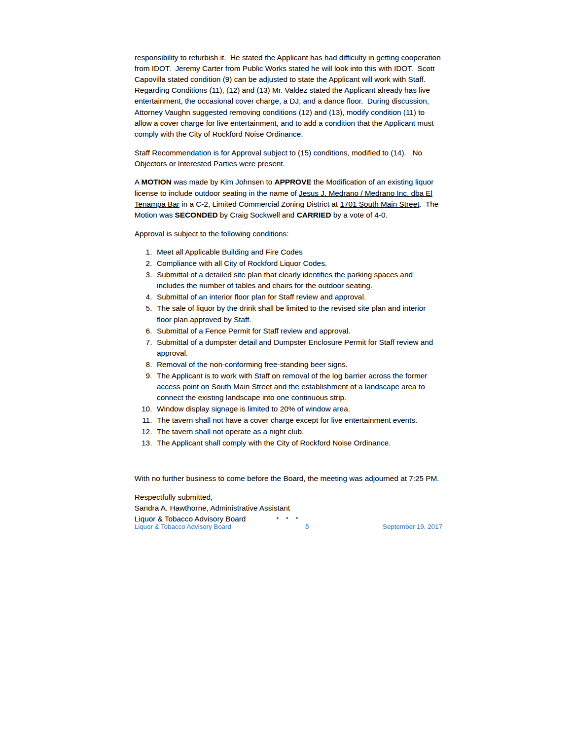responsibility to refurbish it. He stated the Applicant has had difficulty in getting cooperation from IDOT. Jeremy Carter from Public Works stated he will look into this with IDOT. Scott Capovilla stated condition (9) can be adjusted to state the Applicant will work with Staff. Regarding Conditions (11), (12) and (13) Mr. Valdez stated the Applicant already has live entertainment, the occasional cover charge, a DJ, and a dance floor. During discussion, Attorney Vaughn suggested removing conditions (12) and (13), modify condition (11) to allow a cover charge for live entertainment, and to add a condition that the Applicant must comply with the City of Rockford Noise Ordinance.
Staff Recommendation is for Approval subject to (15) conditions, modified to (14). No Objectors or Interested Parties were present.
A MOTION was made by Kim Johnsen to APPROVE the Modification of an existing liquor license to include outdoor seating in the name of Jesus J. Medrano / Medrano Inc. dba El Tenampa Bar in a C-2, Limited Commercial Zoning District at 1701 South Main Street. The Motion was SECONDED by Craig Sockwell and CARRIED by a vote of 4-0.
Approval is subject to the following conditions:
Meet all Applicable Building and Fire Codes
Compliance with all City of Rockford Liquor Codes.
Submittal of a detailed site plan that clearly identifies the parking spaces and includes the number of tables and chairs for the outdoor seating.
Submittal of an interior floor plan for Staff review and approval.
The sale of liquor by the drink shall be limited to the revised site plan and interior floor plan approved by Staff.
Submittal of a Fence Permit for Staff review and approval.
Submittal of a dumpster detail and Dumpster Enclosure Permit for Staff review and approval.
Removal of the non-conforming free-standing beer signs.
The Applicant is to work with Staff on removal of the log barrier across the former access point on South Main Street and the establishment of a landscape area to connect the existing landscape into one continuous strip.
Window display signage is limited to 20% of window area.
The tavern shall not have a cover charge except for live entertainment events.
The tavern shall not operate as a night club.
The Applicant shall comply with the City of Rockford Noise Ordinance.
With no further business to come before the Board, the meeting was adjourned at 7:25 PM.
Respectfully submitted,
Sandra A. Hawthorne, Administrative Assistant
Liquor & Tobacco Advisory Board
• • •
Liquor & Tobacco Advisory Board 5 September 19, 2017